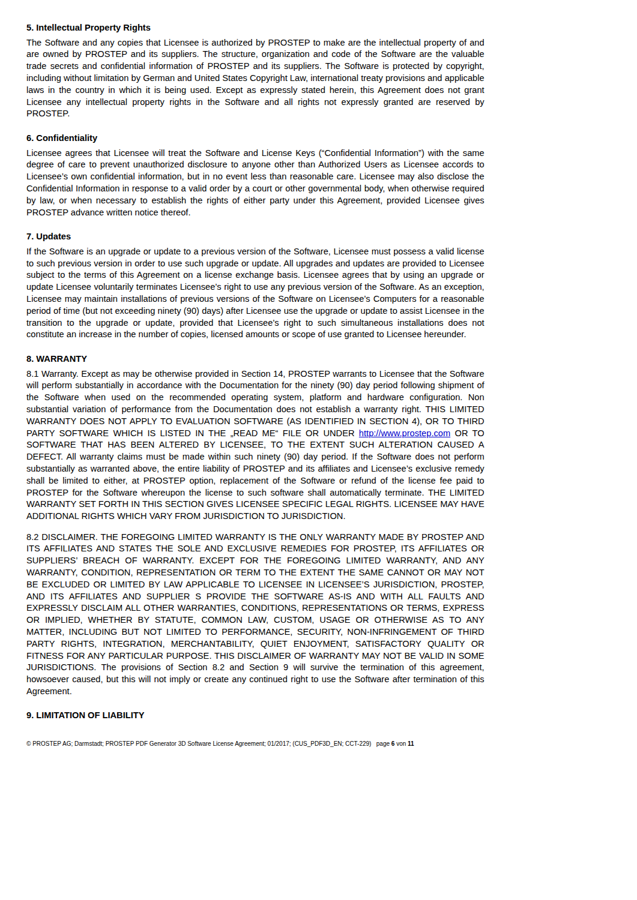5. Intellectual Property Rights
The Software and any copies that Licensee is authorized by PROSTEP to make are the intellectual property of and are owned by PROSTEP and its suppliers. The structure, organization and code of the Software are the valuable trade secrets and confidential information of PROSTEP and its suppliers. The Software is protected by copyright, including without limitation by German and United States Copyright Law, international treaty provisions and applicable laws in the country in which it is being used. Except as expressly stated herein, this Agreement does not grant Licensee any intellectual property rights in the Software and all rights not expressly granted are reserved by PROSTEP.
6. Confidentiality
Licensee agrees that Licensee will treat the Software and License Keys (“Confidential Information”) with the same degree of care to prevent unauthorized disclosure to anyone other than Authorized Users as Licensee accords to Licensee’s own confidential information, but in no event less than reasonable care. Licensee may also disclose the Confidential Information in response to a valid order by a court or other governmental body, when otherwise required by law, or when necessary to establish the rights of either party under this Agreement, provided Licensee gives PROSTEP advance written notice thereof.
7. Updates
If the Software is an upgrade or update to a previous version of the Software, Licensee must possess a valid license to such previous version in order to use such upgrade or update. All upgrades and updates are provided to Licensee subject to the terms of this Agreement on a license exchange basis. Licensee agrees that by using an upgrade or update Licensee voluntarily terminates Licensee’s right to use any previous version of the Software. As an exception, Licensee may maintain installations of previous versions of the Software on Licensee’s Computers for a reasonable period of time (but not exceeding ninety (90) days) after Licensee use the upgrade or update to assist Licensee in the transition to the upgrade or update, provided that Licensee’s right to such simultaneous installations does not constitute an increase in the number of copies, licensed amounts or scope of use granted to Licensee hereunder.
8. WARRANTY
8.1 Warranty. Except as may be otherwise provided in Section 14, PROSTEP warrants to Licensee that the Software will perform substantially in accordance with the Documentation for the ninety (90) day period following shipment of the Software when used on the recommended operating system, platform and hardware configuration. Non substantial variation of performance from the Documentation does not establish a warranty right. THIS LIMITED WARRANTY DOES NOT APPLY TO EVALUATION SOFTWARE (AS IDENTIFIED IN SECTION 4), OR TO THIRD PARTY SOFTWARE WHICH IS LISTED IN THE „READ ME“ FILE OR UNDER http://www.prostep.com OR TO SOFTWARE THAT HAS BEEN ALTERED BY LICENSEE, TO THE EXTENT SUCH ALTERATION CAUSED A DEFECT. All warranty claims must be made within such ninety (90) day period. If the Software does not perform substantially as warranted above, the entire liability of PROSTEP and its affiliates and Licensee’s exclusive remedy shall be limited to either, at PROSTEP option, replacement of the Software or refund of the license fee paid to PROSTEP for the Software whereupon the license to such software shall automatically terminate. THE LIMITED WARRANTY SET FORTH IN THIS SECTION GIVES LICENSEE SPECIFIC LEGAL RIGHTS. LICENSEE MAY HAVE ADDITIONAL RIGHTS WHICH VARY FROM JURISDICTION TO JURISDICTION.
8.2 DISCLAIMER. THE FOREGOING LIMITED WARRANTY IS THE ONLY WARRANTY MADE BY PROSTEP AND ITS AFFILIATES AND STATES THE SOLE AND EXCLUSIVE REMEDIES FOR PROSTEP, ITS AFFILIATES OR SUPPLIERS’ BREACH OF WARRANTY. EXCEPT FOR THE FOREGOING LIMITED WARRANTY, AND ANY WARRANTY, CONDITION, REPRESENTATION OR TERM TO THE EXTENT THE SAME CANNOT OR MAY NOT BE EXCLUDED OR LIMITED BY LAW APPLICABLE TO LICENSEE IN LICENSEE’S JURISDICTION, PROSTEP, AND ITS AFFILIATES AND SUPPLIER S PROVIDE THE SOFTWARE AS-IS AND WITH ALL FAULTS AND EXPRESSLY DISCLAIM ALL OTHER WARRANTIES, CONDITIONS, REPRESENTATIONS OR TERMS, EXPRESS OR IMPLIED, WHETHER BY STATUTE, COMMON LAW, CUSTOM, USAGE OR OTHERWISE AS TO ANY MATTER, INCLUDING BUT NOT LIMITED TO PERFORMANCE, SECURITY, NON-INFRINGEMENT OF THIRD PARTY RIGHTS, INTEGRATION, MERCHANTABILITY, QUIET ENJOYMENT, SATISFACTORY QUALITY OR FITNESS FOR ANY PARTICULAR PURPOSE. THIS DISCLAIMER OF WARRANTY MAY NOT BE VALID IN SOME JURISDICTIONS. The provisions of Section 8.2 and Section 9 will survive the termination of this agreement, howsoever caused, but this will not imply or create any continued right to use the Software after termination of this Agreement.
9. LIMITATION OF LIABILITY
© PROSTEP AG; Darmstadt; PROSTEP PDF Generator 3D Software License Agreement; 01/2017; (CUS_PDF3D_EN; CCT-229) page 6 von 11